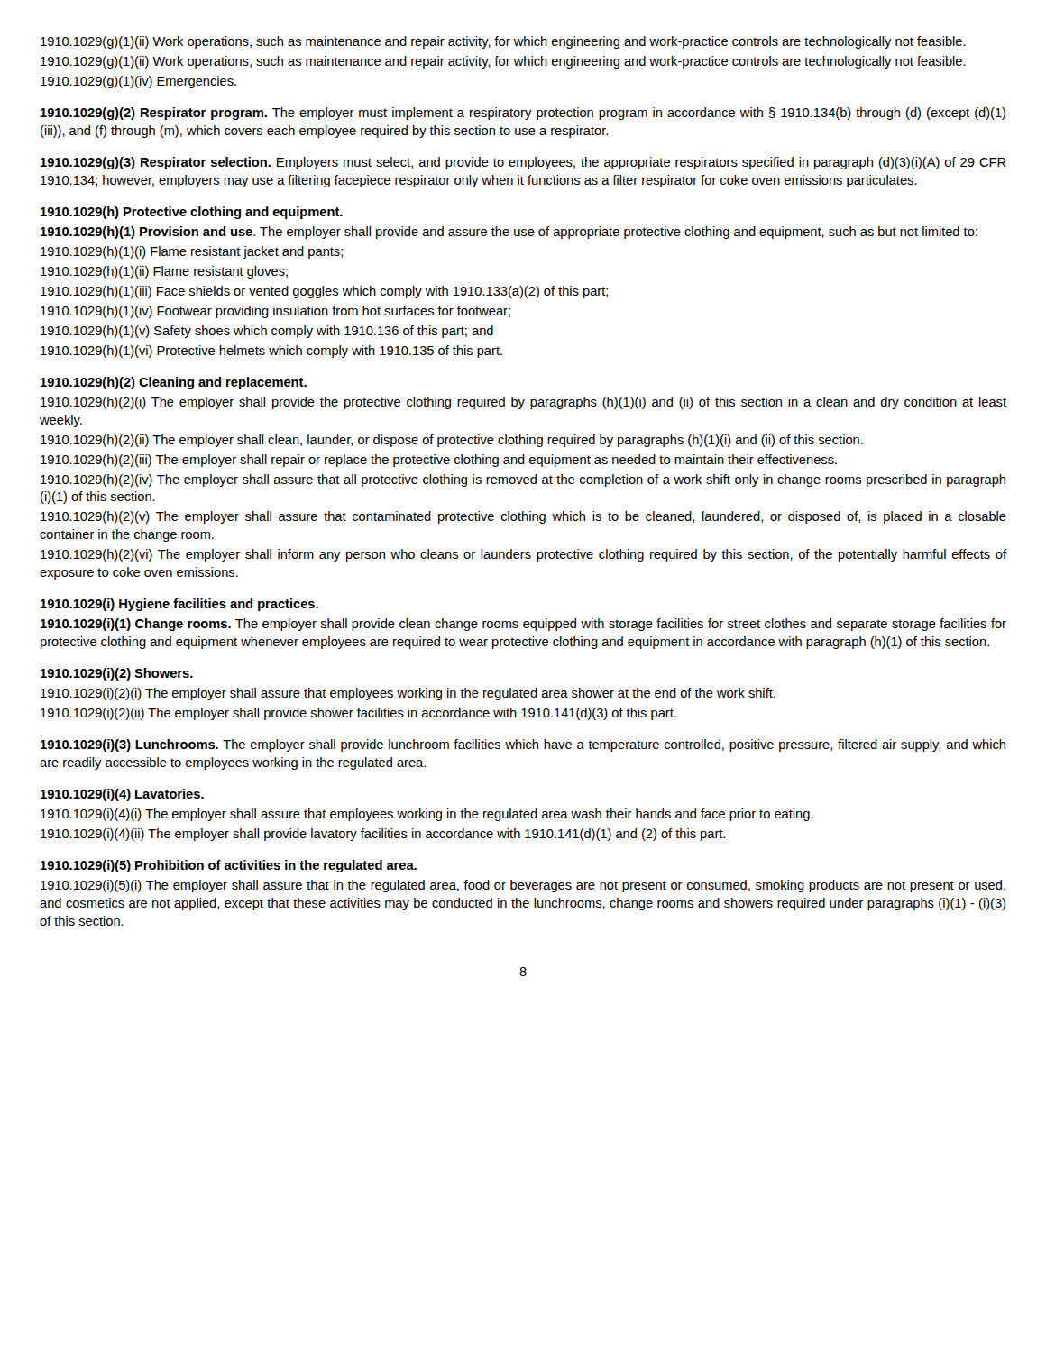1910.1029(g)(1)(ii) Work operations, such as maintenance and repair activity, for which engineering and work-practice controls are technologically not feasible.
1910.1029(g)(1)(ii) Work operations, such as maintenance and repair activity, for which engineering and work-practice controls are technologically not feasible.
1910.1029(g)(1)(iv) Emergencies.
1910.1029(g)(2) Respirator program. The employer must implement a respiratory protection program in accordance with § 1910.134(b) through (d) (except (d)(1)(iii)), and (f) through (m), which covers each employee required by this section to use a respirator.
1910.1029(g)(3) Respirator selection. Employers must select, and provide to employees, the appropriate respirators specified in paragraph (d)(3)(i)(A) of 29 CFR 1910.134; however, employers may use a filtering facepiece respirator only when it functions as a filter respirator for coke oven emissions particulates.
1910.1029(h) Protective clothing and equipment.
1910.1029(h)(1) Provision and use. The employer shall provide and assure the use of appropriate protective clothing and equipment, such as but not limited to:
1910.1029(h)(1)(i) Flame resistant jacket and pants;
1910.1029(h)(1)(ii) Flame resistant gloves;
1910.1029(h)(1)(iii) Face shields or vented goggles which comply with 1910.133(a)(2) of this part;
1910.1029(h)(1)(iv) Footwear providing insulation from hot surfaces for footwear;
1910.1029(h)(1)(v) Safety shoes which comply with 1910.136 of this part; and
1910.1029(h)(1)(vi) Protective helmets which comply with 1910.135 of this part.
1910.1029(h)(2) Cleaning and replacement.
1910.1029(h)(2)(i) The employer shall provide the protective clothing required by paragraphs (h)(1)(i) and (ii) of this section in a clean and dry condition at least weekly.
1910.1029(h)(2)(ii) The employer shall clean, launder, or dispose of protective clothing required by paragraphs (h)(1)(i) and (ii) of this section.
1910.1029(h)(2)(iii) The employer shall repair or replace the protective clothing and equipment as needed to maintain their effectiveness.
1910.1029(h)(2)(iv) The employer shall assure that all protective clothing is removed at the completion of a work shift only in change rooms prescribed in paragraph (i)(1) of this section.
1910.1029(h)(2)(v) The employer shall assure that contaminated protective clothing which is to be cleaned, laundered, or disposed of, is placed in a closable container in the change room.
1910.1029(h)(2)(vi) The employer shall inform any person who cleans or launders protective clothing required by this section, of the potentially harmful effects of exposure to coke oven emissions.
1910.1029(i) Hygiene facilities and practices.
1910.1029(i)(1) Change rooms. The employer shall provide clean change rooms equipped with storage facilities for street clothes and separate storage facilities for protective clothing and equipment whenever employees are required to wear protective clothing and equipment in accordance with paragraph (h)(1) of this section.
1910.1029(i)(2) Showers.
1910.1029(i)(2)(i) The employer shall assure that employees working in the regulated area shower at the end of the work shift.
1910.1029(i)(2)(ii) The employer shall provide shower facilities in accordance with 1910.141(d)(3) of this part.
1910.1029(i)(3) Lunchrooms. The employer shall provide lunchroom facilities which have a temperature controlled, positive pressure, filtered air supply, and which are readily accessible to employees working in the regulated area.
1910.1029(i)(4) Lavatories.
1910.1029(i)(4)(i) The employer shall assure that employees working in the regulated area wash their hands and face prior to eating.
1910.1029(i)(4)(ii) The employer shall provide lavatory facilities in accordance with 1910.141(d)(1) and (2) of this part.
1910.1029(i)(5) Prohibition of activities in the regulated area.
1910.1029(i)(5)(i) The employer shall assure that in the regulated area, food or beverages are not present or consumed, smoking products are not present or used, and cosmetics are not applied, except that these activities may be conducted in the lunchrooms, change rooms and showers required under paragraphs (i)(1) - (i)(3) of this section.
8